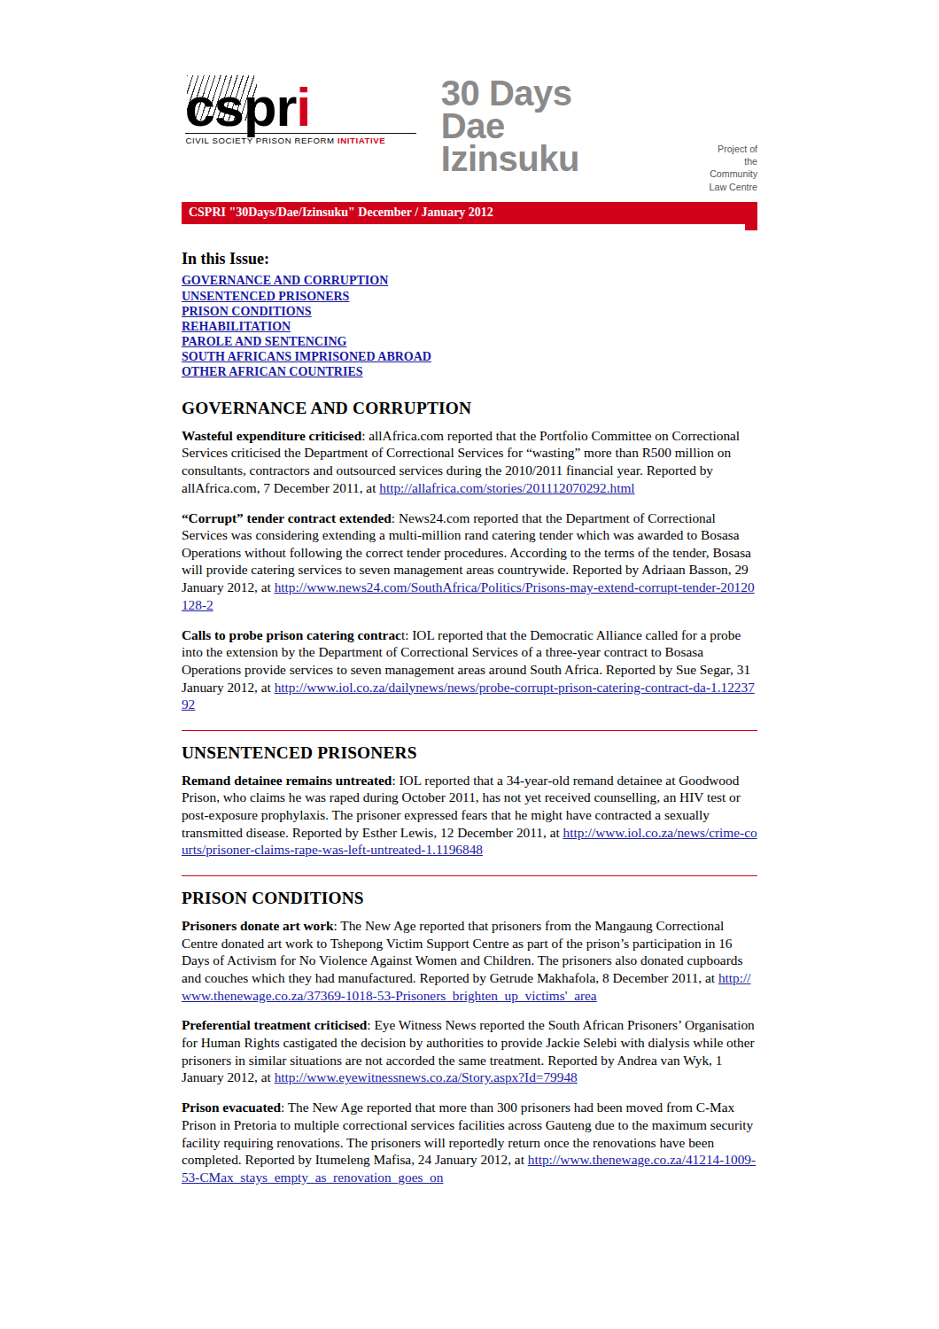cspri
CIVIL SOCIETY PRISON REFORM INITIATIVE
30 Days
Dae
Izinsuku
Project of
the
Community
Law Centre
CSPRI "30Days/Dae/Izinsuku" December / January 2012
In this Issue:
GOVERNANCE AND CORRUPTION
UNSENTENCED PRISONERS
PRISON CONDITIONS
REHABILITATION
PAROLE AND SENTENCING
SOUTH AFRICANS IMPRISONED ABROAD
OTHER AFRICAN COUNTRIES
GOVERNANCE AND CORRUPTION
Wasteful expenditure criticised: allAfrica.com reported that the Portfolio Committee on Correctional Services criticised the Department of Correctional Services for “wasting” more than R500 million on consultants, contractors and outsourced services during the 2010/2011 financial year. Reported by allAfrica.com, 7 December 2011, at http://allafrica.com/stories/201112070292.html
“Corrupt” tender contract extended: News24.com reported that the Department of Correctional Services was considering extending a multi-million rand catering tender which was awarded to Bosasa Operations without following the correct tender procedures. According to the terms of the tender, Bosasa will provide catering services to seven management areas countrywide. Reported by Adriaan Basson, 29 January 2012, at http://www.news24.com/SouthAfrica/Politics/Prisons-may-extend-corrupt-tender-20120128-2
Calls to probe prison catering contract: IOL reported that the Democratic Alliance called for a probe into the extension by the Department of Correctional Services of a three-year contract to Bosasa Operations provide services to seven management areas around South Africa. Reported by Sue Segar, 31 January 2012, at http://www.iol.co.za/dailynews/news/probe-corrupt-prison-catering-contract-da-1.1223792
UNSENTENCED PRISONERS
Remand detainee remains untreated: IOL reported that a 34-year-old remand detainee at Goodwood Prison, who claims he was raped during October 2011, has not yet received counselling, an HIV test or post-exposure prophylaxis. The prisoner expressed fears that he might have contracted a sexually transmitted disease. Reported by Esther Lewis, 12 December 2011, at http://www.iol.co.za/news/crime-courts/prisoner-claims-rape-was-left-untreated-1.1196848
PRISON CONDITIONS
Prisoners donate art work: The New Age reported that prisoners from the Mangaung Correctional Centre donated art work to Tshepong Victim Support Centre as part of the prison’s participation in 16 Days of Activism for No Violence Against Women and Children. The prisoners also donated cupboards and couches which they had manufactured. Reported by Getrude Makhafola, 8 December 2011, at http://www.thenewage.co.za/37369-1018-53-Prisoners_brighten_up_victims'_area
Preferential treatment criticised: Eye Witness News reported the South African Prisoners’ Organisation for Human Rights castigated the decision by authorities to provide Jackie Selebi with dialysis while other prisoners in similar situations are not accorded the same treatment. Reported by Andrea van Wyk, 1 January 2012, at http://www.eyewitnessnews.co.za/Story.aspx?Id=79948
Prison evacuated: The New Age reported that more than 300 prisoners had been moved from C-Max Prison in Pretoria to multiple correctional services facilities across Gauteng due to the maximum security facility requiring renovations. The prisoners will reportedly return once the renovations have been completed. Reported by Itumeleng Mafisa, 24 January 2012, at http://www.thenewage.co.za/41214-1009-53-CMax_stays_empty_as_renovation_goes_on